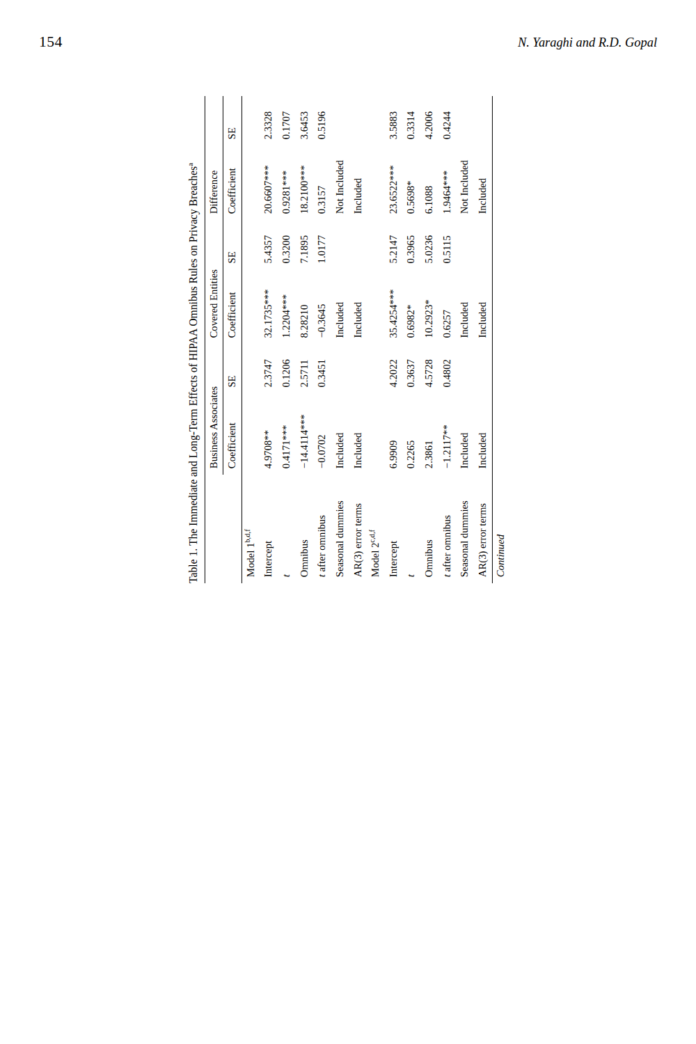154 N. Yaraghi and R.D. Gopal
Table 1. The Immediate and Long-Term Effects of HIPAA Omnibus Rules on Privacy Breaches a
| | Business Associates | Covered Entities | Difference |
| --- | --- | --- | --- |
| | Coefficient | SE | Coefficient | SE | Coefficient | SE |
| Model 1 b,d,f | | | | | | |
| Intercept | 4.9708** | 2.3747 | 32.1735*** | 5.4357 | 20.6607*** | 2.3328 |
| t | 0.4171*** | 0.1206 | 1.2204*** | 0.3200 | 0.9281*** | 0.1707 |
| Omnibus | −14.4114*** | 2.5711 | 8.28210 | 7.1895 | 18.2100*** | 3.6453 |
| t after omnibus | −0.0702 | 0.3451 | −0.3645 | 1.0177 | 0.3157 | 0.5196 |
| Seasonal dummies | Included | Included | Not Included |
| AR(3) error terms | Included | Included | Included |
| Model 2 c,d,f | | | | | | |
| Intercept | 6.9909 | 4.2022 | 35.4254*** | 5.2147 | 23.6522*** | 3.5883 |
| t | 0.2265 | 0.3637 | 0.6982* | 0.3965 | 0.5698* | 0.3314 |
| Omnibus | 2.3861 | 4.5728 | 10.2923* | 5.0236 | 6.1088 | 4.2006 |
| t after omnibus | −1.2117** | 0.4802 | 0.6257 | 0.5115 | 1.9464*** | 0.4244 |
| Seasonal dummies | Included | Included | Not Included |
| AR(3) error terms | Included | Included | Included |
| Continued |